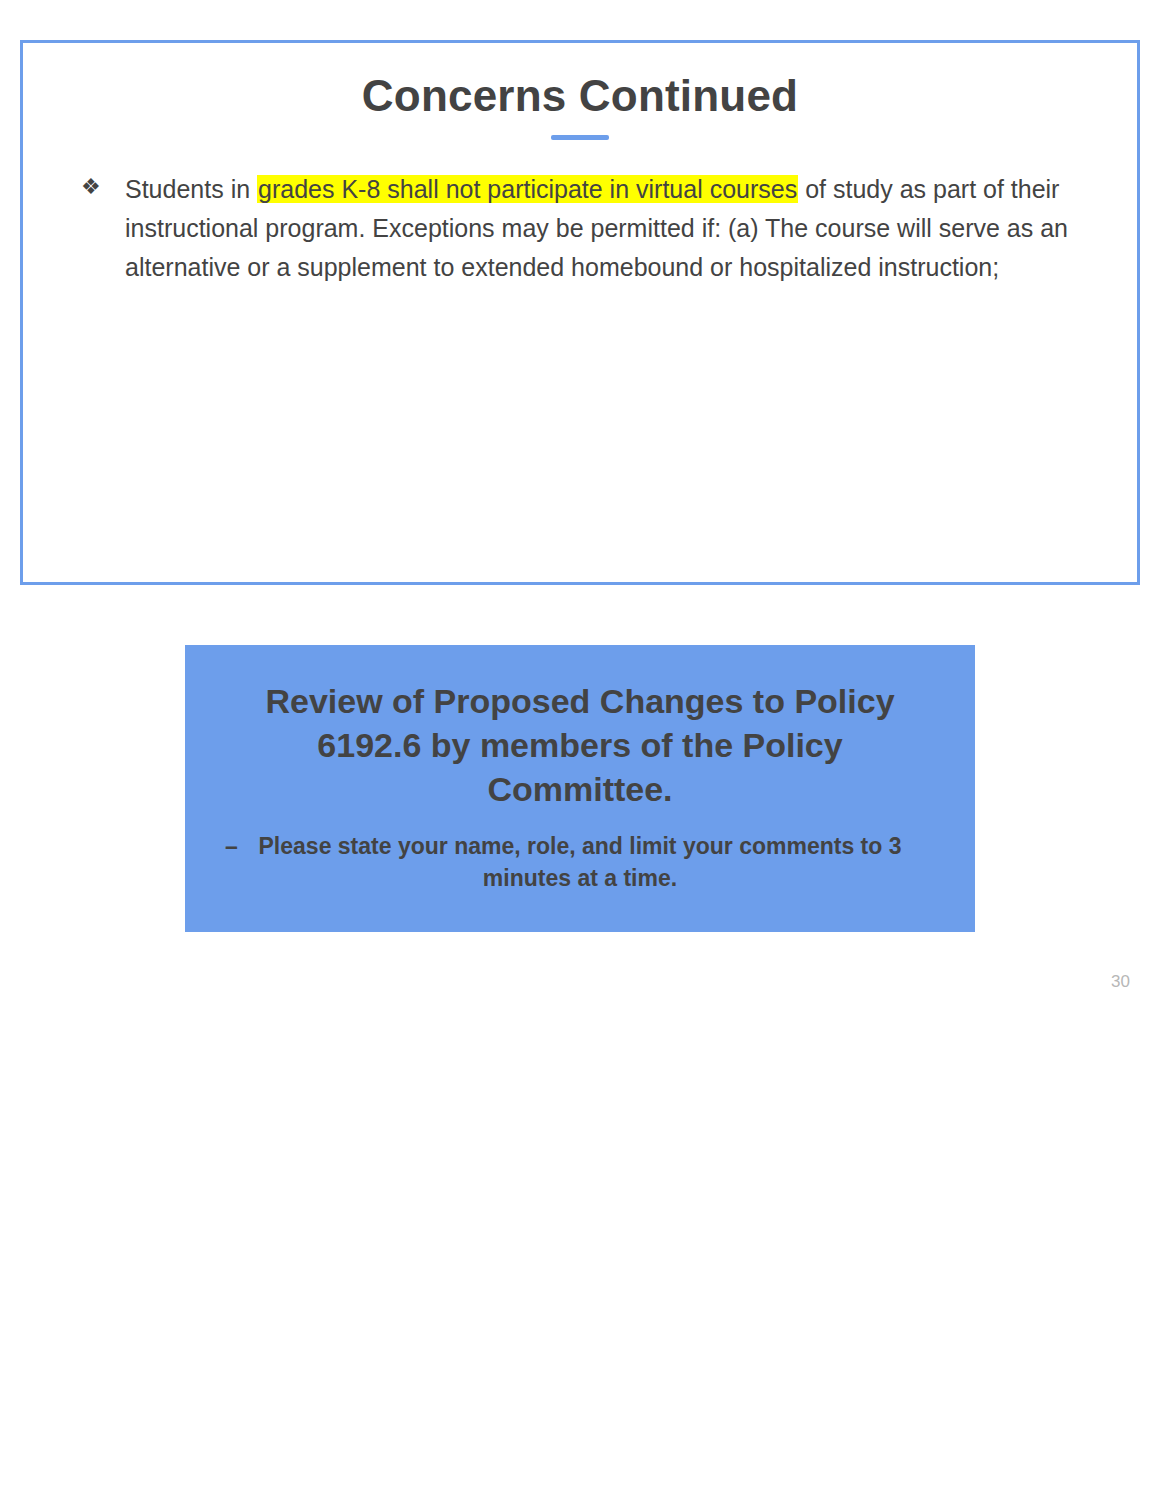Concerns Continued
Students in grades K-8 shall not participate in virtual courses of study as part of their instructional program. Exceptions may be permitted if: (a) The course will serve as an alternative or a supplement to extended homebound or hospitalized instruction;
Review of Proposed Changes to Policy 6192.6 by members of the Policy Committee.
Please state your name, role, and limit your comments to 3 minutes at a time.
30